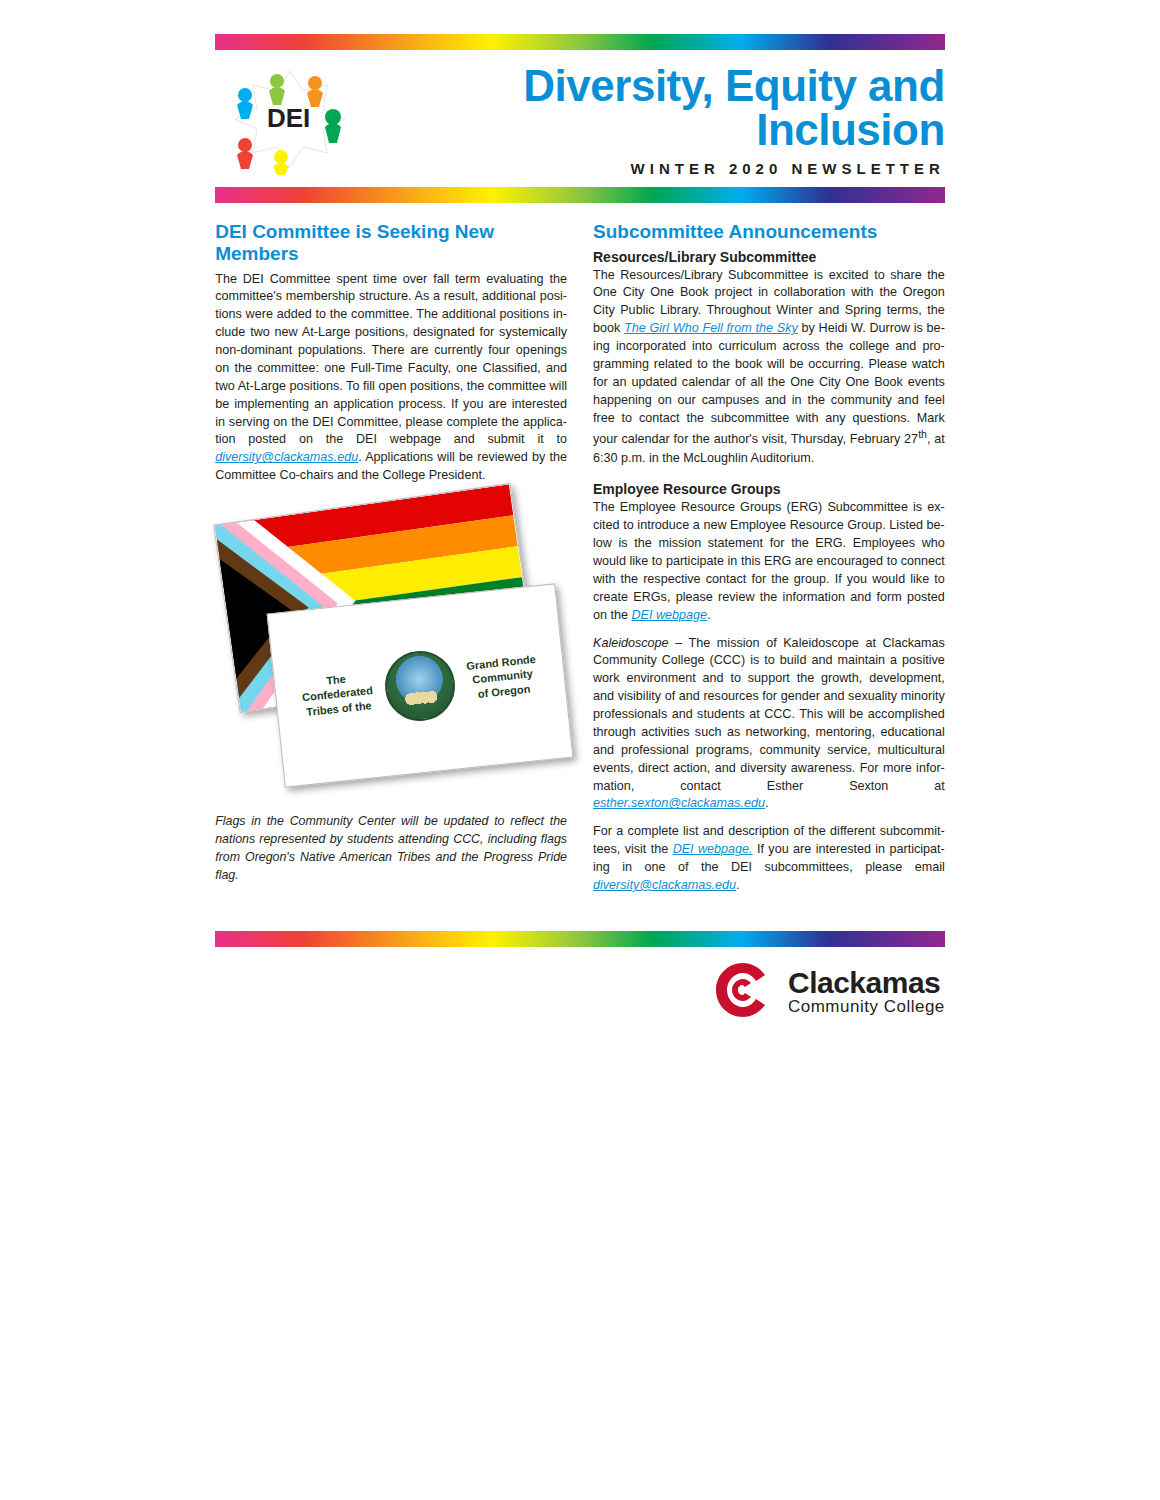DEI
Diversity, Equity and Inclusion
WINTER 2020 NEWSLETTER
DEI Committee is Seeking New Members
The DEI Committee spent time over fall term evaluating the committee's membership structure. As a result, additional positions were added to the committee. The additional positions include two new At-Large positions, designated for systemically non-dominant populations. There are currently four openings on the committee: one Full-Time Faculty, one Classified, and two At-Large positions. To fill open positions, the committee will be implementing an application process. If you are interested in serving on the DEI Committee, please complete the application posted on the DEI webpage and submit it to diversity@clackamas.edu. Applications will be reviewed by the Committee Co-chairs and the College President.
The
Confederated
Tribes of the
Grand Ronde
Community
of Oregon
Flags in the Community Center will be updated to reflect the nations represented by students attending CCC, including flags from Oregon's Native American Tribes and the Progress Pride flag.
Subcommittee Announcements
Resources/Library Subcommittee
The Resources/Library Subcommittee is excited to share the One City One Book project in collaboration with the Oregon City Public Library. Throughout Winter and Spring terms, the book The Girl Who Fell from the Sky by Heidi W. Durrow is being incorporated into curriculum across the college and programming related to the book will be occurring. Please watch for an updated calendar of all the One City One Book events happening on our campuses and in the community and feel free to contact the subcommittee with any questions. Mark your calendar for the author's visit, Thursday, February 27th, at 6:30 p.m. in the McLoughlin Auditorium.
Employee Resource Groups
The Employee Resource Groups (ERG) Subcommittee is excited to introduce a new Employee Resource Group. Listed below is the mission statement for the ERG. Employees who would like to participate in this ERG are encouraged to connect with the respective contact for the group. If you would like to create ERGs, please review the information and form posted on the DEI webpage.
Kaleidoscope – The mission of Kaleidoscope at Clackamas Community College (CCC) is to build and maintain a positive work environment and to support the growth, development, and visibility of and resources for gender and sexuality minority professionals and students at CCC. This will be accomplished through activities such as networking, mentoring, educational and professional programs, community service, multicultural events, direct action, and diversity awareness. For more information, contact Esther Sexton at esther.sexton@clackamas.edu.
For a complete list and description of the different subcommittees, visit the DEI webpage. If you are interested in participating in one of the DEI subcommittees, please email diversity@clackamas.edu.
Clackamas
Community College